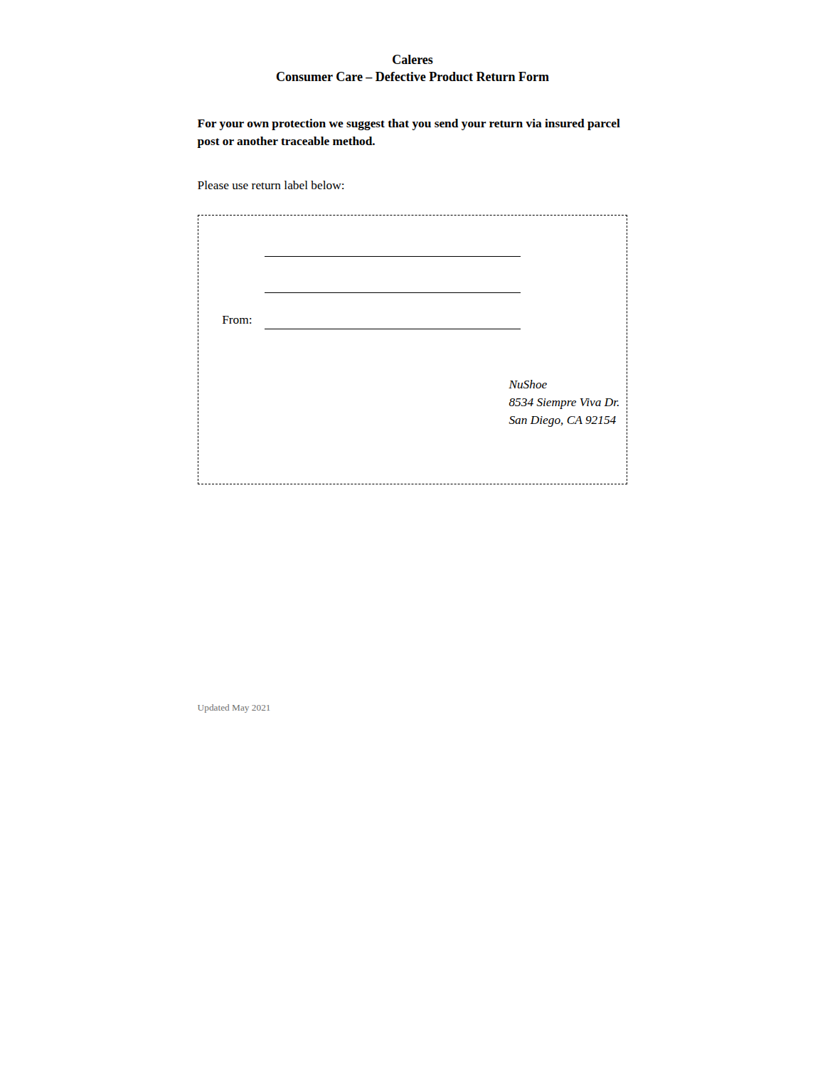Caleres Consumer Care – Defective Product Return Form
For your own protection we suggest that you send your return via insured parcel post or another traceable method.
Please use return label below:
From:
NuShoe
8534 Siempre Viva Dr.
San Diego, CA 92154
Updated May 2021